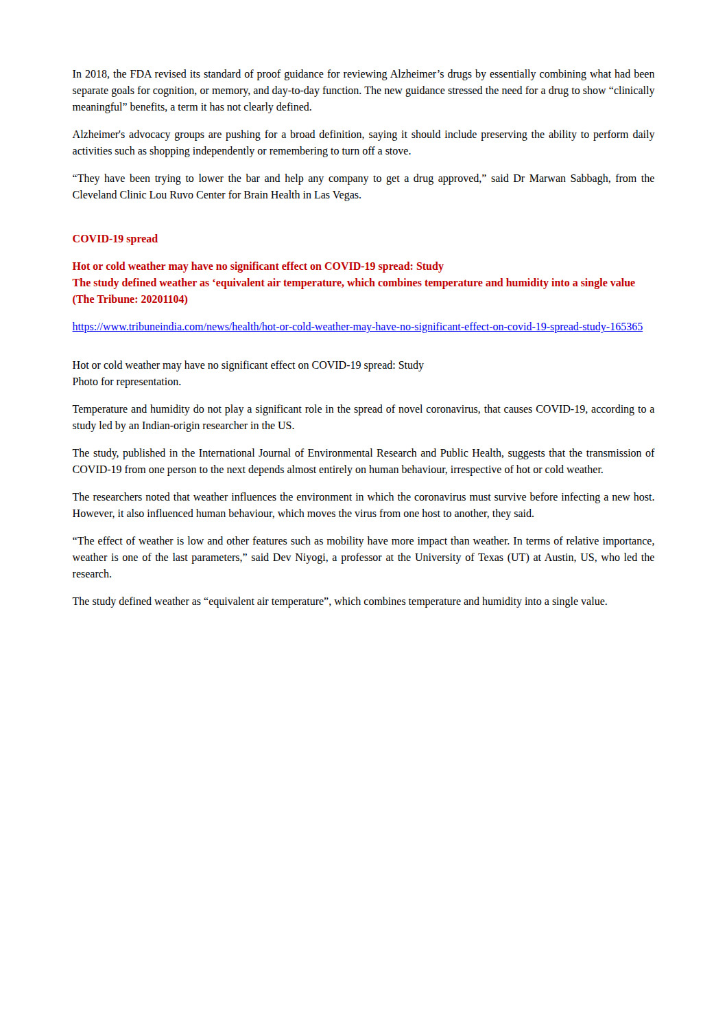In 2018, the FDA revised its standard of proof guidance for reviewing Alzheimer’s drugs by essentially combining what had been separate goals for cognition, or memory, and day-to-day function. The new guidance stressed the need for a drug to show “clinically meaningful” benefits, a term it has not clearly defined.
Alzheimer's advocacy groups are pushing for a broad definition, saying it should include preserving the ability to perform daily activities such as shopping independently or remembering to turn off a stove.
“They have been trying to lower the bar and help any company to get a drug approved,” said Dr Marwan Sabbagh, from the Cleveland Clinic Lou Ruvo Center for Brain Health in Las Vegas.
COVID-19 spread
Hot or cold weather may have no significant effect on COVID-19 spread: Study
The study defined weather as ‘equivalent air temperature, which combines temperature and humidity into a single value (The Tribune: 20201104)
https://www.tribuneindia.com/news/health/hot-or-cold-weather-may-have-no-significant-effect-on-covid-19-spread-study-165365
Hot or cold weather may have no significant effect on COVID-19 spread: Study
Photo for representation.
Temperature and humidity do not play a significant role in the spread of novel coronavirus, that causes COVID-19, according to a study led by an Indian-origin researcher in the US.
The study, published in the International Journal of Environmental Research and Public Health, suggests that the transmission of COVID-19 from one person to the next depends almost entirely on human behaviour, irrespective of hot or cold weather.
The researchers noted that weather influences the environment in which the coronavirus must survive before infecting a new host. However, it also influenced human behaviour, which moves the virus from one host to another, they said.
“The effect of weather is low and other features such as mobility have more impact than weather. In terms of relative importance, weather is one of the last parameters,” said Dev Niyogi, a professor at the University of Texas (UT) at Austin, US, who led the research.
The study defined weather as “equivalent air temperature”, which combines temperature and humidity into a single value.